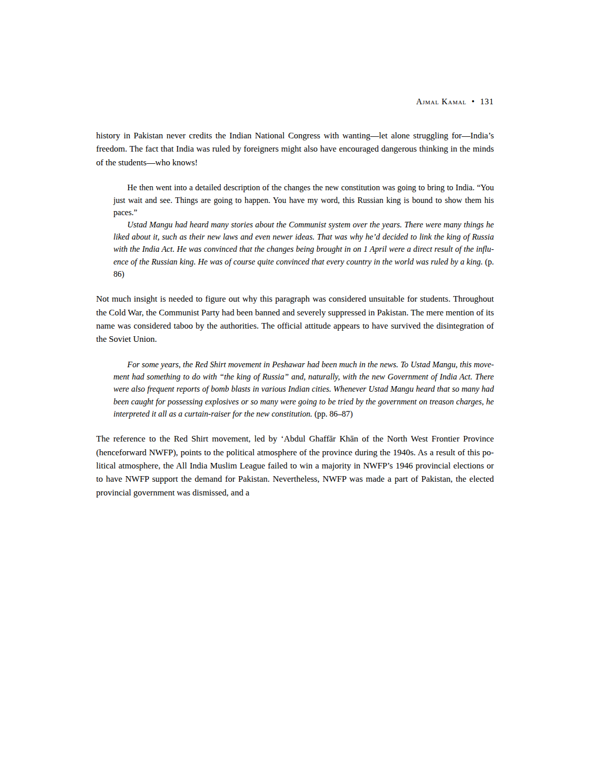Ajmal Kamal • 131
history in Pakistan never credits the Indian National Congress with wanting—let alone struggling for—India’s freedom. The fact that India was ruled by foreigners might also have encouraged dangerous thinking in the minds of the students—who knows!
He then went into a detailed description of the changes the new constitution was going to bring to India. “You just wait and see. Things are going to happen. You have my word, this Russian king is bound to show them his paces.”
Ustad Mangu had heard many stories about the Communist system over the years. There were many things he liked about it, such as their new laws and even newer ideas. That was why he’d decided to link the king of Russia with the India Act. He was convinced that the changes being brought in on 1 April were a direct result of the influence of the Russian king. He was of course quite convinced that every country in the world was ruled by a king. (p. 86)
Not much insight is needed to figure out why this paragraph was considered unsuitable for students. Throughout the Cold War, the Communist Party had been banned and severely suppressed in Pakistan. The mere mention of its name was considered taboo by the authorities. The official attitude appears to have survived the disintegration of the Soviet Union.
For some years, the Red Shirt movement in Peshawar had been much in the news. To Ustad Mangu, this movement had something to do with “the king of Russia” and, naturally, with the new Government of India Act. There were also frequent reports of bomb blasts in various Indian cities. Whenever Ustad Mangu heard that so many had been caught for possessing explosives or so many were going to be tried by the government on treason charges, he interpreted it all as a curtain-raiser for the new constitution. (pp. 86–87)
The reference to the Red Shirt movement, led by ‘Abdul Ghaffār Khān of the North West Frontier Province (henceforward NWFP), points to the political atmosphere of the province during the 1940s. As a result of this political atmosphere, the All India Muslim League failed to win a majority in NWFP’s 1946 provincial elections or to have NWFP support the demand for Pakistan. Nevertheless, NWFP was made a part of Pakistan, the elected provincial government was dismissed, and a